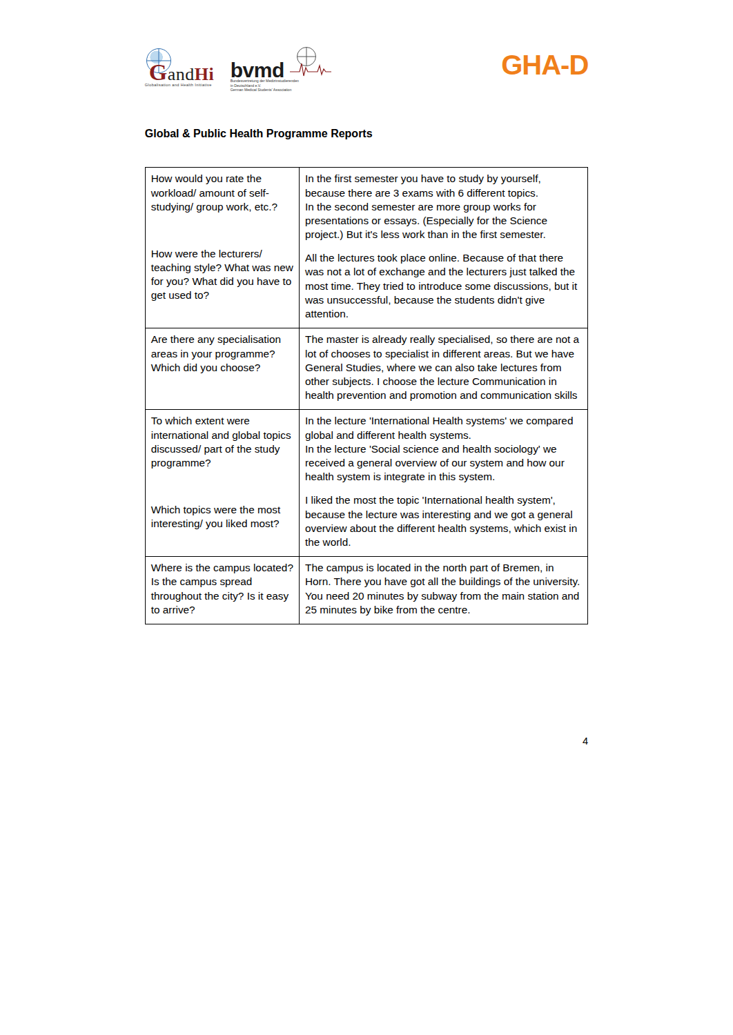GandHi
Globalisation and Health Initiative
bvmd
Bundesvertretung der Medizinstudierenden
in Deutschland e.V.
German Medical Students' Association
GHA-D
Global & Public Health Programme Reports
| How would you rate the workload/ amount of self-studying/ group work, etc.? How were the lecturers/ teaching style? What was new for you? What did you have to get used to? | In the first semester you have to study by yourself, because there are 3 exams with 6 different topics. In the second semester are more group works for presentations or essays. (Especially for the Science project.) But it's less work than in the first semester. All the lectures took place online. Because of that there was not a lot of exchange and the lecturers just talked the most time. They tried to introduce some discussions, but it was unsuccessful, because the students didn't give attention. |
| Are there any specialisation areas in your programme? Which did you choose? | The master is already really specialised, so there are not a lot of chooses to specialist in different areas. But we have General Studies, where we can also take lectures from other subjects. I choose the lecture Communication in health prevention and promotion and communication skills |
| To which extent were international and global topics discussed/ part of the study programme? Which topics were the most interesting/ you liked most? | In the lecture 'International Health systems' we compared global and different health systems. In the lecture 'Social science and health sociology' we received a general overview of our system and how our health system is integrate in this system. I liked the most the topic 'International health system', because the lecture was interesting and we got a general overview about the different health systems, which exist in the world. |
| Where is the campus located? Is the campus spread throughout the city? Is it easy to arrive? | The campus is located in the north part of Bremen, in Horn. There you have got all the buildings of the university. You need 20 minutes by subway from the main station and 25 minutes by bike from the centre. |
4